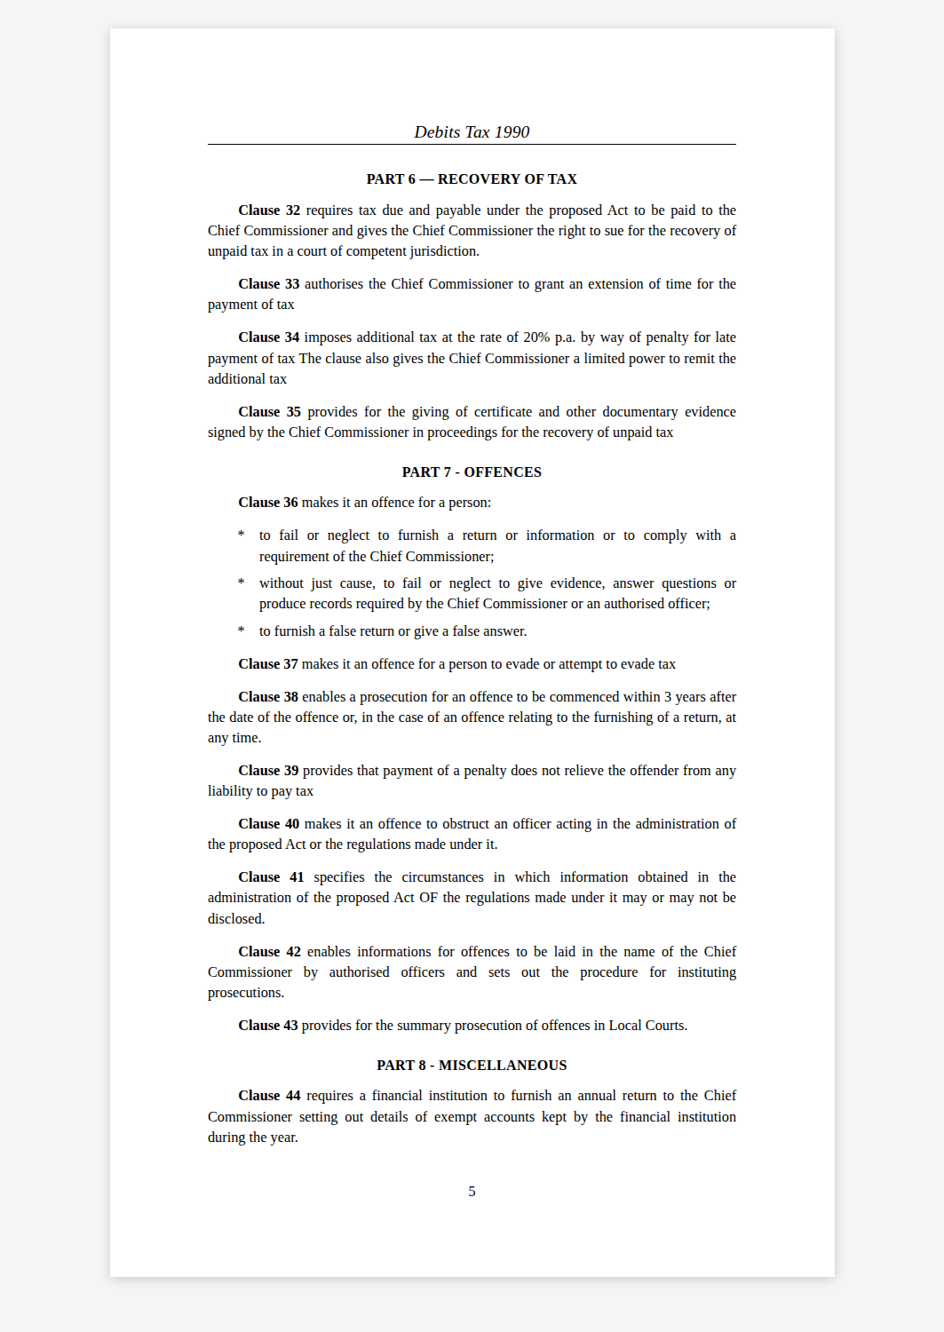Debits Tax 1990
PART 6 — RECOVERY OF TAX
Clause 32 requires tax due and payable under the proposed Act to be paid to the Chief Commissioner and gives the Chief Commissioner the right to sue for the recovery of unpaid tax in a court of competent jurisdiction.
Clause 33 authorises the Chief Commissioner to grant an extension of time for the payment of tax
Clause 34 imposes additional tax at the rate of 20% p.a. by way of penalty for late payment of tax The clause also gives the Chief Commissioner a limited power to remit the additional tax
Clause 35 provides for the giving of certificate and other documentary evidence signed by the Chief Commissioner in proceedings for the recovery of unpaid tax
PART 7 - OFFENCES
Clause 36 makes it an offence for a person:
to fail or neglect to furnish a return or information or to comply with a requirement of the Chief Commissioner;
without just cause, to fail or neglect to give evidence, answer questions or produce records required by the Chief Commissioner or an authorised officer;
to furnish a false return or give a false answer.
Clause 37 makes it an offence for a person to evade or attempt to evade tax
Clause 38 enables a prosecution for an offence to be commenced within 3 years after the date of the offence or, in the case of an offence relating to the furnishing of a return, at any time.
Clause 39 provides that payment of a penalty does not relieve the offender from any liability to pay tax
Clause 40 makes it an offence to obstruct an officer acting in the administration of the proposed Act or the regulations made under it.
Clause 41 specifies the circumstances in which information obtained in the administration of the proposed Act OF the regulations made under it may or may not be disclosed.
Clause 42 enables informations for offences to be laid in the name of the Chief Commissioner by authorised officers and sets out the procedure for instituting prosecutions.
Clause 43 provides for the summary prosecution of offences in Local Courts.
PART 8 - MISCELLANEOUS
Clause 44 requires a financial institution to furnish an annual return to the Chief Commissioner setting out details of exempt accounts kept by the financial institution during the year.
5